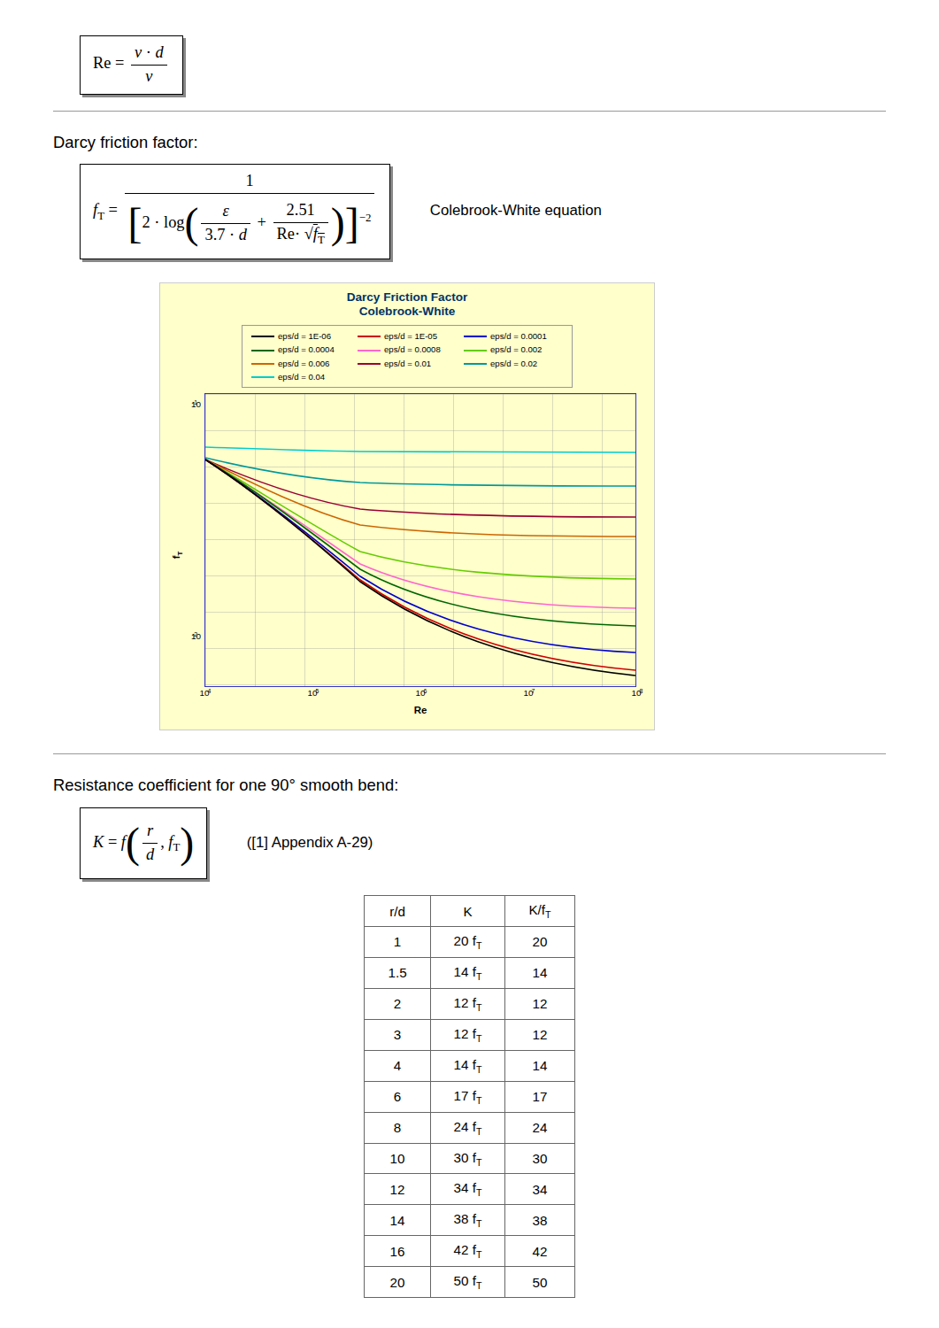Re = v · d ν
Darcy friction factor:
fT = 1 [2 · log(ε 3.7 · d + 2.51 Re· √fT)]−2 Colebrook-White equation
Darcy Friction Factor
Colebrook-White
| eps/d = 1E-06 | eps/d = 1E-05 | eps/d = 0.0001 |
| eps/d = 0.0004 | eps/d = 0.0008 | eps/d = 0.002 |
| eps/d = 0.006 | eps/d = 0.01 | eps/d = 0.02 |
| eps/d = 0.04 | | |
fT
10-1 10-2
104 105 106 107 108
Re
Resistance coefficient for one 90° smooth bend:
K = f(rd, fT) ([1] Appendix A-29)
| r/d | K | K/f T |
| --- | --- | --- |
| 1 | 20 f T | 20 |
| 1.5 | 14 f T | 14 |
| 2 | 12 f T | 12 |
| 3 | 12 f T | 12 |
| 4 | 14 f T | 14 |
| 6 | 17 f T | 17 |
| 8 | 24 f T | 24 |
| 10 | 30 f T | 30 |
| 12 | 34 f T | 34 |
| 14 | 38 f T | 38 |
| 16 | 42 f T | 42 |
| 20 | 50 f T | 50 |